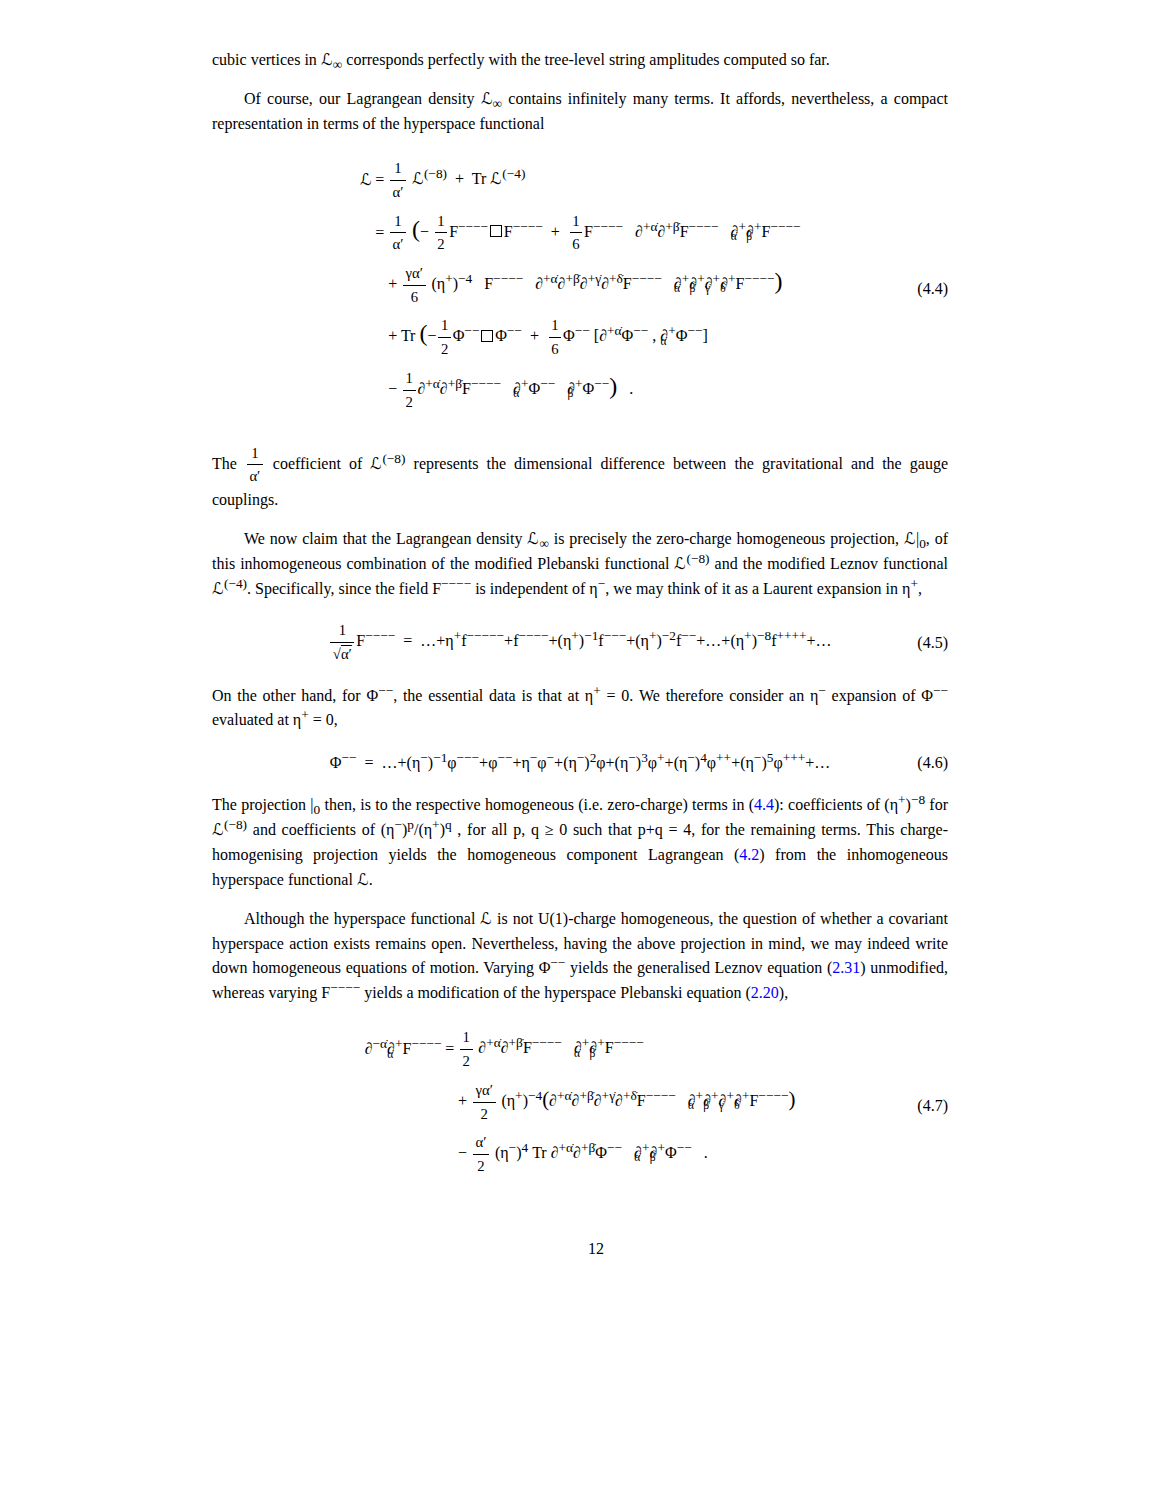cubic vertices in ℒ∞ corresponds perfectly with the tree-level string amplitudes computed so far.
Of course, our Lagrangean density ℒ∞ contains infinitely many terms. It affords, nevertheless, a compact representation in terms of the hyperspace functional
| ℒ | = | 1 α′ ℒ (−8) + Tr ℒ (−4) |
| | = | 1 α′ ( − 1 2 F −−−− F −−−− + 1 6 F −−−− ∂ +α̇ ∂ +β̇ F −−−− ∂ + α̇ ∂ + β̇ F −−−− |
| | | + γα′ 6 (η + ) −4 F −−−− ∂ +α̇ ∂ +β̇ ∂ +γ̇ ∂ +δ̇ F −−−− ∂ + α̇ ∂ + β̇ ∂ + γ̇ ∂ + δ̇ F −−−− ) |
| | | + Tr ( − 1 2 Φ −− Φ −− + 1 6 Φ −− [∂ +α̇ Φ −− , ∂ + α̇ Φ −− ] |
| | | − 1 2 ∂ +α̇ ∂ +β̇ F −−−− ∂ + α̇ Φ −− ∂ + β̇ Φ −− ) . |
(4.4)
The 1 α′ coefficient of ℒ(−8) represents the dimensional difference between the gravitational and the gauge couplings.
We now claim that the Lagrangean density ℒ∞ is precisely the zero-charge homogeneous projection, ℒ|0, of this inhomogeneous combination of the modified Plebanski functional ℒ(−8) and the modified Leznov functional ℒ(−4). Specifically, since the field F−−−− is independent of η−, we may think of it as a Laurent expansion in η+,
1√α′F−−−− = …+η+f−−−−−+f−−−−+(η+)−1f−−−+(η+)−2f−−+…+(η+)−8f+++++…
(4.5)
On the other hand, for Φ−−, the essential data is that at η+ = 0. We therefore consider an η− expansion of Φ−− evaluated at η+ = 0,
Φ−− = …+(η−)−1φ−−−+φ−−+η−φ−+(η−)2φ+(η−)3φ++(η−)4φ+++(η−)5φ++++…
(4.6)
The projection |0 then, is to the respective homogeneous (i.e. zero-charge) terms in (4.4): coefficients of (η+)−8 for ℒ(−8) and coefficients of (η−)p/(η+)q , for all p, q ≥ 0 such that p+q = 4, for the remaining terms. This charge-homogenising projection yields the homogeneous component Lagrangean (4.2) from the inhomogeneous hyperspace functional ℒ.
Although the hyperspace functional ℒ is not U(1)-charge homogeneous, the question of whether a covariant hyperspace action exists remains open. Nevertheless, having the above projection in mind, we may indeed write down homogeneous equations of motion. Varying Φ−− yields the generalised Leznov equation (2.31) unmodified, whereas varying F−−−− yields a modification of the hyperspace Plebanski equation (2.20),
| ∂ −α̇ ∂ + α̇ F −−−− | = | 1 2 ∂ +α̇ ∂ +β̇ F −−−− ∂ + α̇ ∂ + β̇ F −−−− |
| | | + γα′ 2 (η + ) −4 ( ∂ +α̇ ∂ +β̇ ∂ +γ̇ ∂ +δ̇ F −−−− ∂ + α̇ ∂ + β̇ ∂ + γ̇ ∂ + δ̇ F −−−− ) |
| | | − α′ 2 (η − ) 4 Tr ∂ +α̇ ∂ +β̇ Φ −− ∂ + α̇ ∂ + β̇ Φ −− . |
(4.7)
12